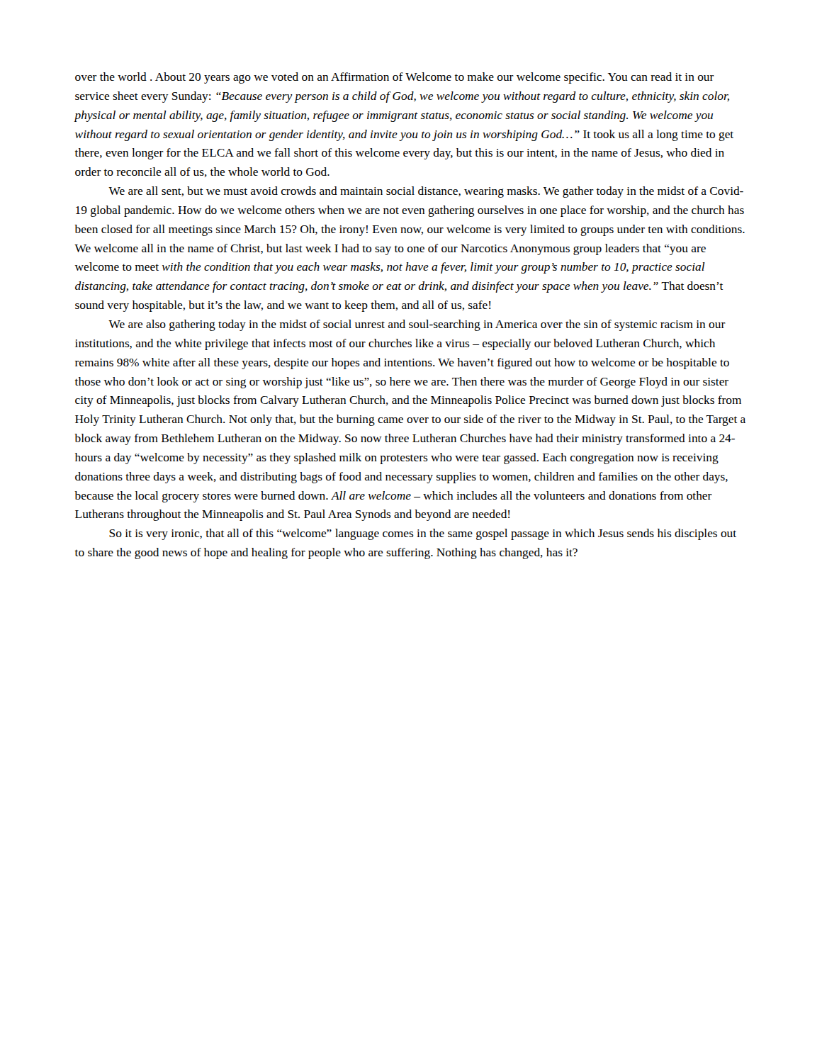over the world . About 20 years ago we voted on an Affirmation of Welcome to make our welcome specific. You can read it in our service sheet every Sunday: “Because every person is a child of God, we welcome you without regard to culture, ethnicity, skin color, physical or mental ability, age, family situation, refugee or immigrant status, economic status or social standing. We welcome you without regard to sexual orientation or gender identity, and invite you to join us in worshiping God…” It took us all a long time to get there, even longer for the ELCA and we fall short of this welcome every day, but this is our intent, in the name of Jesus, who died in order to reconcile all of us, the whole world to God.
We are all sent, but we must avoid crowds and maintain social distance, wearing masks. We gather today in the midst of a Covid-19 global pandemic. How do we welcome others when we are not even gathering ourselves in one place for worship, and the church has been closed for all meetings since March 15? Oh, the irony! Even now, our welcome is very limited to groups under ten with conditions. We welcome all in the name of Christ, but last week I had to say to one of our Narcotics Anonymous group leaders that “you are welcome to meet with the condition that you each wear masks, not have a fever, limit your group’s number to 10, practice social distancing, take attendance for contact tracing, don’t smoke or eat or drink, and disinfect your space when you leave.” That doesn’t sound very hospitable, but it’s the law, and we want to keep them, and all of us, safe!
We are also gathering today in the midst of social unrest and soul-searching in America over the sin of systemic racism in our institutions, and the white privilege that infects most of our churches like a virus – especially our beloved Lutheran Church, which remains 98% white after all these years, despite our hopes and intentions. We haven’t figured out how to welcome or be hospitable to those who don’t look or act or sing or worship just “like us”, so here we are. Then there was the murder of George Floyd in our sister city of Minneapolis, just blocks from Calvary Lutheran Church, and the Minneapolis Police Precinct was burned down just blocks from Holy Trinity Lutheran Church. Not only that, but the burning came over to our side of the river to the Midway in St. Paul, to the Target a block away from Bethlehem Lutheran on the Midway. So now three Lutheran Churches have had their ministry transformed into a 24-hours a day “welcome by necessity” as they splashed milk on protesters who were tear gassed. Each congregation now is receiving donations three days a week, and distributing bags of food and necessary supplies to women, children and families on the other days, because the local grocery stores were burned down. All are welcome – which includes all the volunteers and donations from other Lutherans throughout the Minneapolis and St. Paul Area Synods and beyond are needed!
So it is very ironic, that all of this “welcome” language comes in the same gospel passage in which Jesus sends his disciples out to share the good news of hope and healing for people who are suffering. Nothing has changed, has it?